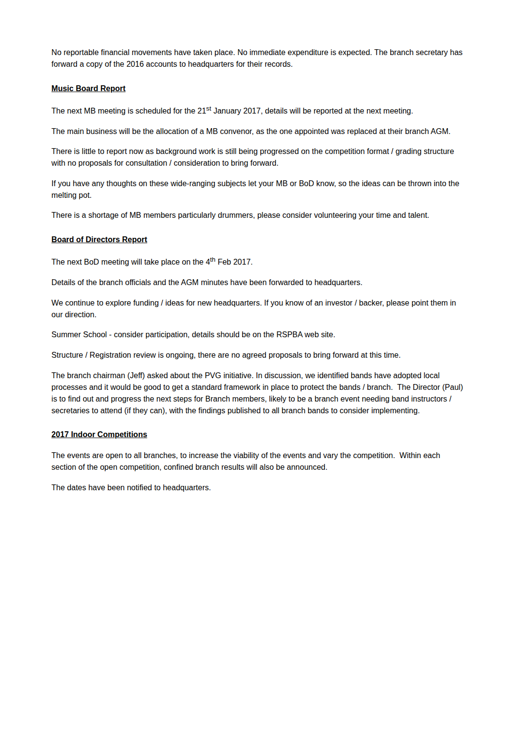No reportable financial movements have taken place. No immediate expenditure is expected. The branch secretary has forward a copy of the 2016 accounts to headquarters for their records.
Music Board Report
The next MB meeting is scheduled for the 21st January 2017, details will be reported at the next meeting.
The main business will be the allocation of a MB convenor, as the one appointed was replaced at their branch AGM.
There is little to report now as background work is still being progressed on the competition format / grading structure with no proposals for consultation / consideration to bring forward.
If you have any thoughts on these wide-ranging subjects let your MB or BoD know, so the ideas can be thrown into the melting pot.
There is a shortage of MB members particularly drummers, please consider volunteering your time and talent.
Board of Directors Report
The next BoD meeting will take place on the 4th Feb 2017.
Details of the branch officials and the AGM minutes have been forwarded to headquarters.
We continue to explore funding / ideas for new headquarters. If you know of an investor / backer, please point them in our direction.
Summer School - consider participation, details should be on the RSPBA web site.
Structure / Registration review is ongoing, there are no agreed proposals to bring forward at this time.
The branch chairman (Jeff) asked about the PVG initiative. In discussion, we identified bands have adopted local processes and it would be good to get a standard framework in place to protect the bands / branch. The Director (Paul) is to find out and progress the next steps for Branch members, likely to be a branch event needing band instructors / secretaries to attend (if they can), with the findings published to all branch bands to consider implementing.
2017 Indoor Competitions
The events are open to all branches, to increase the viability of the events and vary the competition. Within each section of the open competition, confined branch results will also be announced.
The dates have been notified to headquarters.